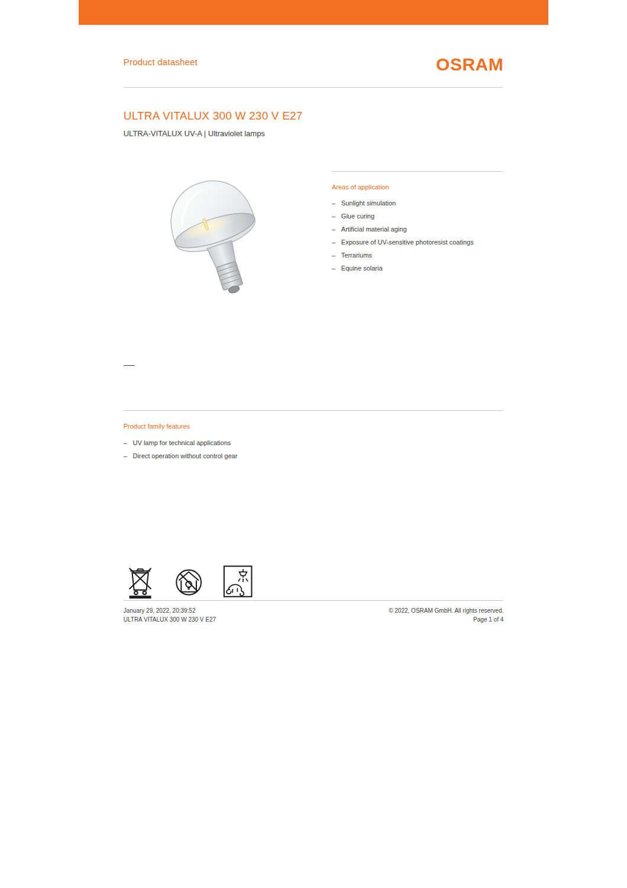Product datasheet
OSRAM
ULTRA VITALUX 300 W 230 V E27
ULTRA-VITALUX UV-A | Ultraviolet lamps
Areas of application
Sunlight simulation
Glue curing
Artificial material aging
Exposure of UV-sensitive photoresist coatings
Terrariums
Equine solaria
Product family features
UV lamp for technical applications
Direct operation without control gear
January 29, 2022, 20:39:52
ULTRA VITALUX 300 W 230 V E27
© 2022, OSRAM GmbH. All rights reserved.
Page 1 of 4